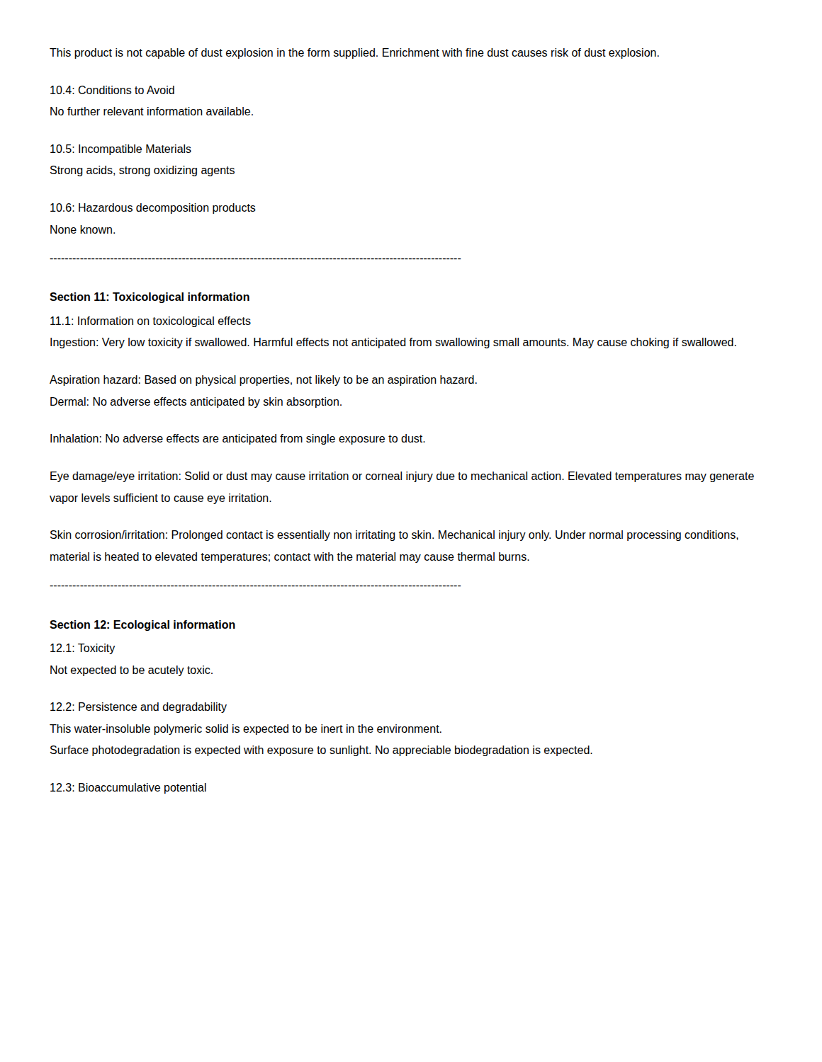This product is not capable of dust explosion in the form supplied. Enrichment with fine dust causes risk of dust explosion.
10.4: Conditions to Avoid
No further relevant information available.
10.5: Incompatible Materials
Strong acids, strong oxidizing agents
10.6: Hazardous decomposition products
None known.
-------------------------------------------------------------------------------------------------------------
Section 11: Toxicological information
11.1: Information on toxicological effects
Ingestion: Very low toxicity if swallowed. Harmful effects not anticipated from swallowing small amounts. May cause choking if swallowed.
Aspiration hazard: Based on physical properties, not likely to be an aspiration hazard.
Dermal: No adverse effects anticipated by skin absorption.
Inhalation: No adverse effects are anticipated from single exposure to dust.
Eye damage/eye irritation: Solid or dust may cause irritation or corneal injury due to mechanical action. Elevated temperatures may generate vapor levels sufficient to cause eye irritation.
Skin corrosion/irritation: Prolonged contact is essentially non irritating to skin. Mechanical injury only. Under normal processing conditions, material is heated to elevated temperatures; contact with the material may cause thermal burns.
-------------------------------------------------------------------------------------------------------------
Section 12: Ecological information
12.1: Toxicity
Not expected to be acutely toxic.
12.2: Persistence and degradability
This water-insoluble polymeric solid is expected to be inert in the environment.
Surface photodegradation is expected with exposure to sunlight. No appreciable biodegradation is expected.
12.3: Bioaccumulative potential